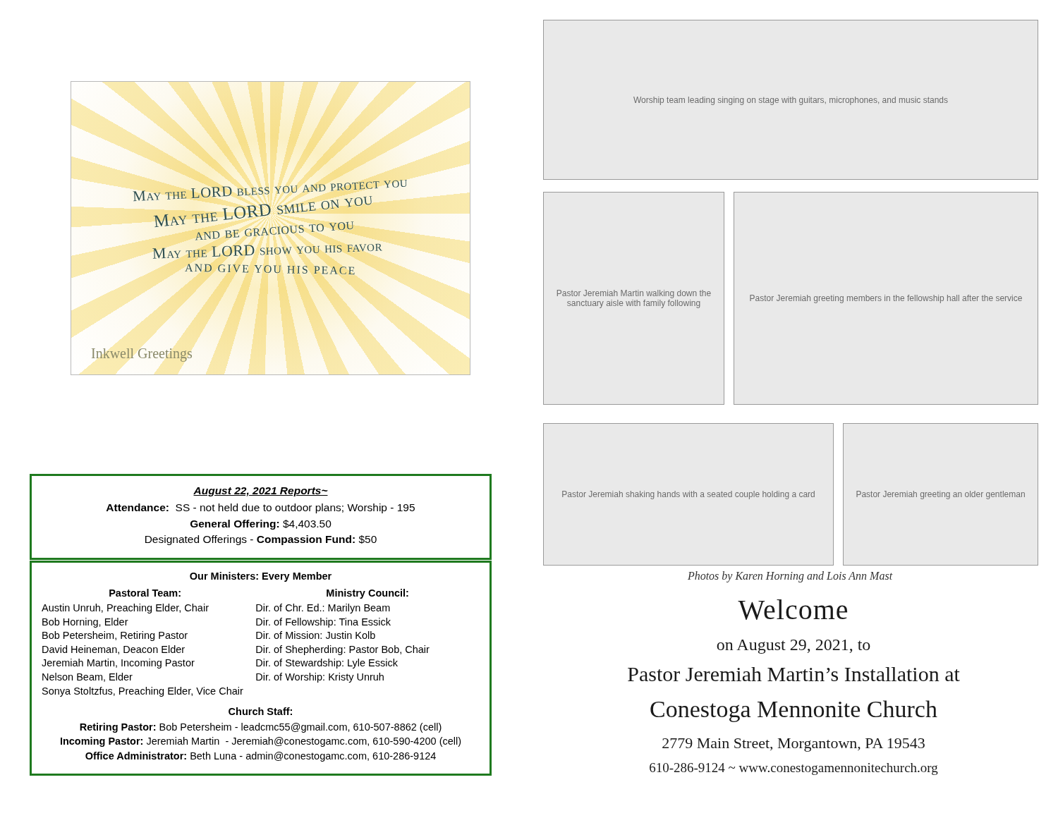May the LORD bless you and protect you
May the LORD smile on you
and be gracious to you
May the LORD show you his favor
AND GIVE YOU HIS PEACE
Inkwell Greetings
August 22, 2021 Reports~
Attendance: SS - not held due to outdoor plans; Worship - 195
General Offering: $4,403.50
Designated Offerings - Compassion Fund: $50
Our Ministers: Every Member
Pastoral Team:
Austin Unruh, Preaching Elder, Chair
Bob Horning, Elder
Bob Petersheim, Retiring Pastor
David Heineman, Deacon Elder
Jeremiah Martin, Incoming Pastor
Nelson Beam, Elder
Sonya Stoltzfus, Preaching Elder, Vice Chair
Ministry Council:
Dir. of Chr. Ed.: Marilyn Beam
Dir. of Fellowship: Tina Essick
Dir. of Mission: Justin Kolb
Dir. of Shepherding: Pastor Bob, Chair
Dir. of Stewardship: Lyle Essick
Dir. of Worship: Kristy Unruh
Church Staff:
Retiring Pastor: Bob Petersheim - leadcmc55@gmail.com, 610-507-8862 (cell)
Incoming Pastor: Jeremiah Martin - Jeremiah@conestogamc.com, 610-590-4200 (cell)
Office Administrator: Beth Luna - admin@conestogamc.com, 610-286-9124
Worship team leading singing on stage with guitars, microphones, and music stands
Pastor Jeremiah Martin walking down the sanctuary aisle with family following
Pastor Jeremiah greeting members in the fellowship hall after the service
Pastor Jeremiah shaking hands with a seated couple holding a card
Pastor Jeremiah greeting an older gentleman
Photos by Karen Horning and Lois Ann Mast
Welcome
on August 29, 2021, to
Pastor Jeremiah Martin’s Installation at
Conestoga Mennonite Church
2779 Main Street, Morgantown, PA 19543
610-286-9124 ~ www.conestogamennonitechurch.org